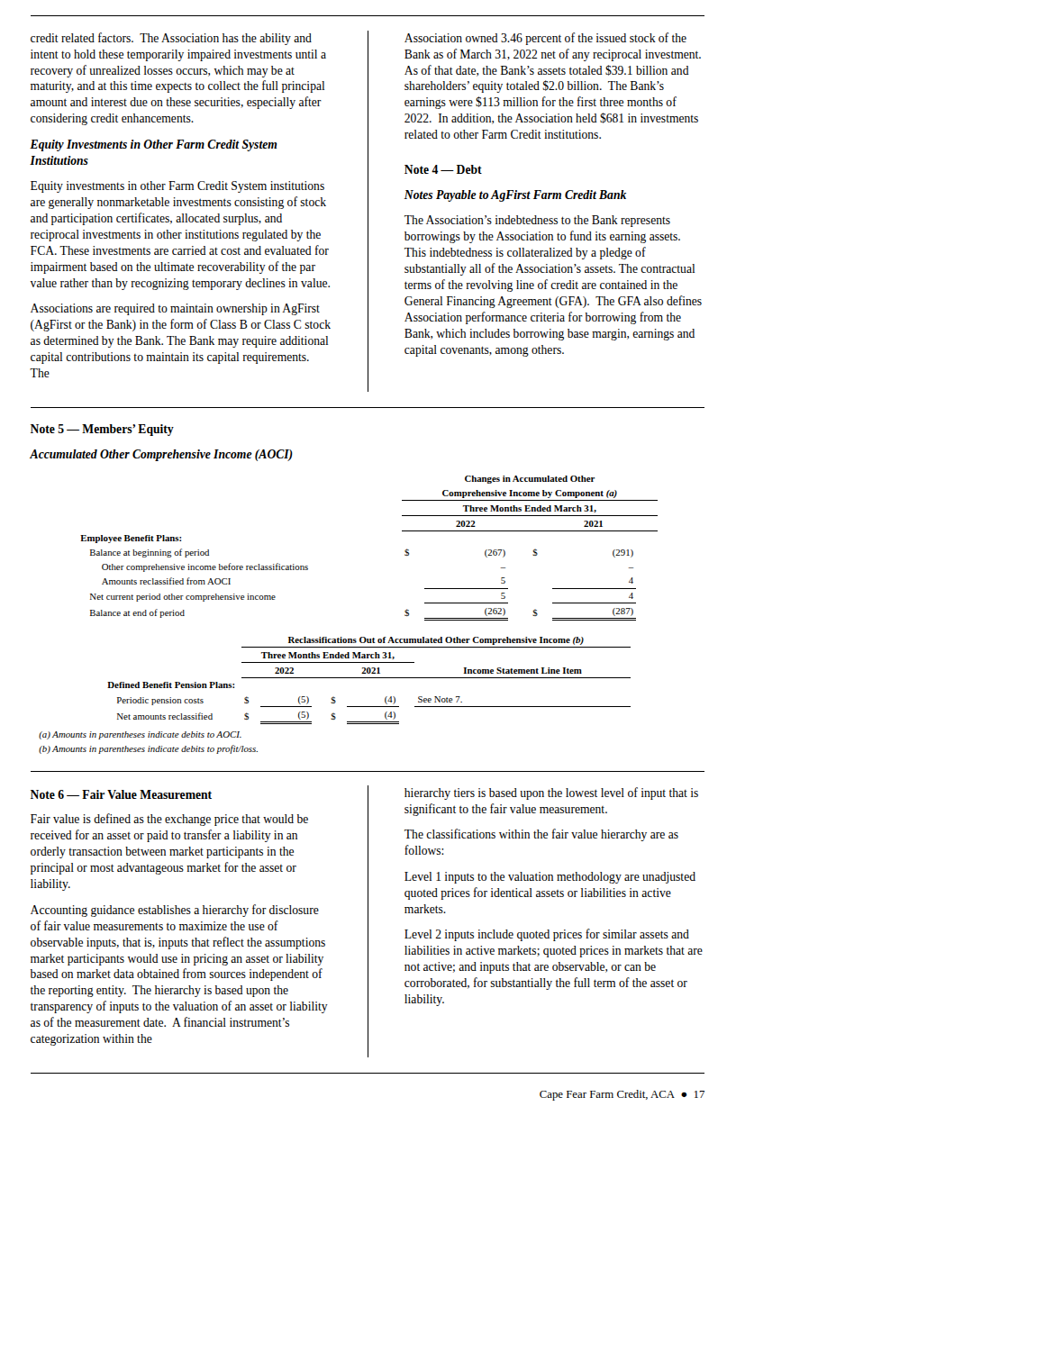credit related factors. The Association has the ability and intent to hold these temporarily impaired investments until a recovery of unrealized losses occurs, which may be at maturity, and at this time expects to collect the full principal amount and interest due on these securities, especially after considering credit enhancements.
Equity Investments in Other Farm Credit System Institutions
Equity investments in other Farm Credit System institutions are generally nonmarketable investments consisting of stock and participation certificates, allocated surplus, and reciprocal investments in other institutions regulated by the FCA. These investments are carried at cost and evaluated for impairment based on the ultimate recoverability of the par value rather than by recognizing temporary declines in value.
Associations are required to maintain ownership in AgFirst (AgFirst or the Bank) in the form of Class B or Class C stock as determined by the Bank. The Bank may require additional capital contributions to maintain its capital requirements. The
Association owned 3.46 percent of the issued stock of the Bank as of March 31, 2022 net of any reciprocal investment. As of that date, the Bank’s assets totaled $39.1 billion and shareholders’ equity totaled $2.0 billion. The Bank’s earnings were $113 million for the first three months of 2022. In addition, the Association held $681 in investments related to other Farm Credit institutions.
Note 4 — Debt
Notes Payable to AgFirst Farm Credit Bank
The Association’s indebtedness to the Bank represents borrowings by the Association to fund its earning assets. This indebtedness is collateralized by a pledge of substantially all of the Association’s assets. The contractual terms of the revolving line of credit are contained in the General Financing Agreement (GFA). The GFA also defines Association performance criteria for borrowing from the Bank, which includes borrowing base margin, earnings and capital covenants, among others.
Note 5 — Members’ Equity
Accumulated Other Comprehensive Income (AOCI)
| | Changes in Accumulated Other |
| | Comprehensive Income by Component (a) |
| | Three Months Ended March 31, |
| | 2022 | 2021 |
| Employee Benefit Plans: | |
| Balance at beginning of period | $ | (267) | | $ | (291) | |
| Other comprehensive income before reclassifications | | – | | | – | |
| Amounts reclassified from AOCI | | 5 | | | 4 | |
| Net current period other comprehensive income | | 5 | | | 4 | |
| Balance at end of period | $ | (262) | | $ | (287) | |
| | Reclassifications Out of Accumulated Other Comprehensive Income (b) |
| | Three Months Ended March 31, | |
| | 2022 | 2021 | Income Statement Line Item |
| Defined Benefit Pension Plans: | |
| Periodic pension costs | $ | (5) | | $ | (4) | | See Note 7. |
| Net amounts reclassified | $ | (5) | | $ | (4) | | |
(a) Amounts in parentheses indicate debits to AOCI.
(b) Amounts in parentheses indicate debits to profit/loss.
Note 6 — Fair Value Measurement
Fair value is defined as the exchange price that would be received for an asset or paid to transfer a liability in an orderly transaction between market participants in the principal or most advantageous market for the asset or liability.
Accounting guidance establishes a hierarchy for disclosure of fair value measurements to maximize the use of observable inputs, that is, inputs that reflect the assumptions market participants would use in pricing an asset or liability based on market data obtained from sources independent of the reporting entity. The hierarchy is based upon the transparency of inputs to the valuation of an asset or liability as of the measurement date. A financial instrument’s categorization within the
hierarchy tiers is based upon the lowest level of input that is significant to the fair value measurement.
The classifications within the fair value hierarchy are as follows:
Level 1 inputs to the valuation methodology are unadjusted quoted prices for identical assets or liabilities in active markets.
Level 2 inputs include quoted prices for similar assets and liabilities in active markets; quoted prices in markets that are not active; and inputs that are observable, or can be corroborated, for substantially the full term of the asset or liability.
Cape Fear Farm Credit, ACA ● 17